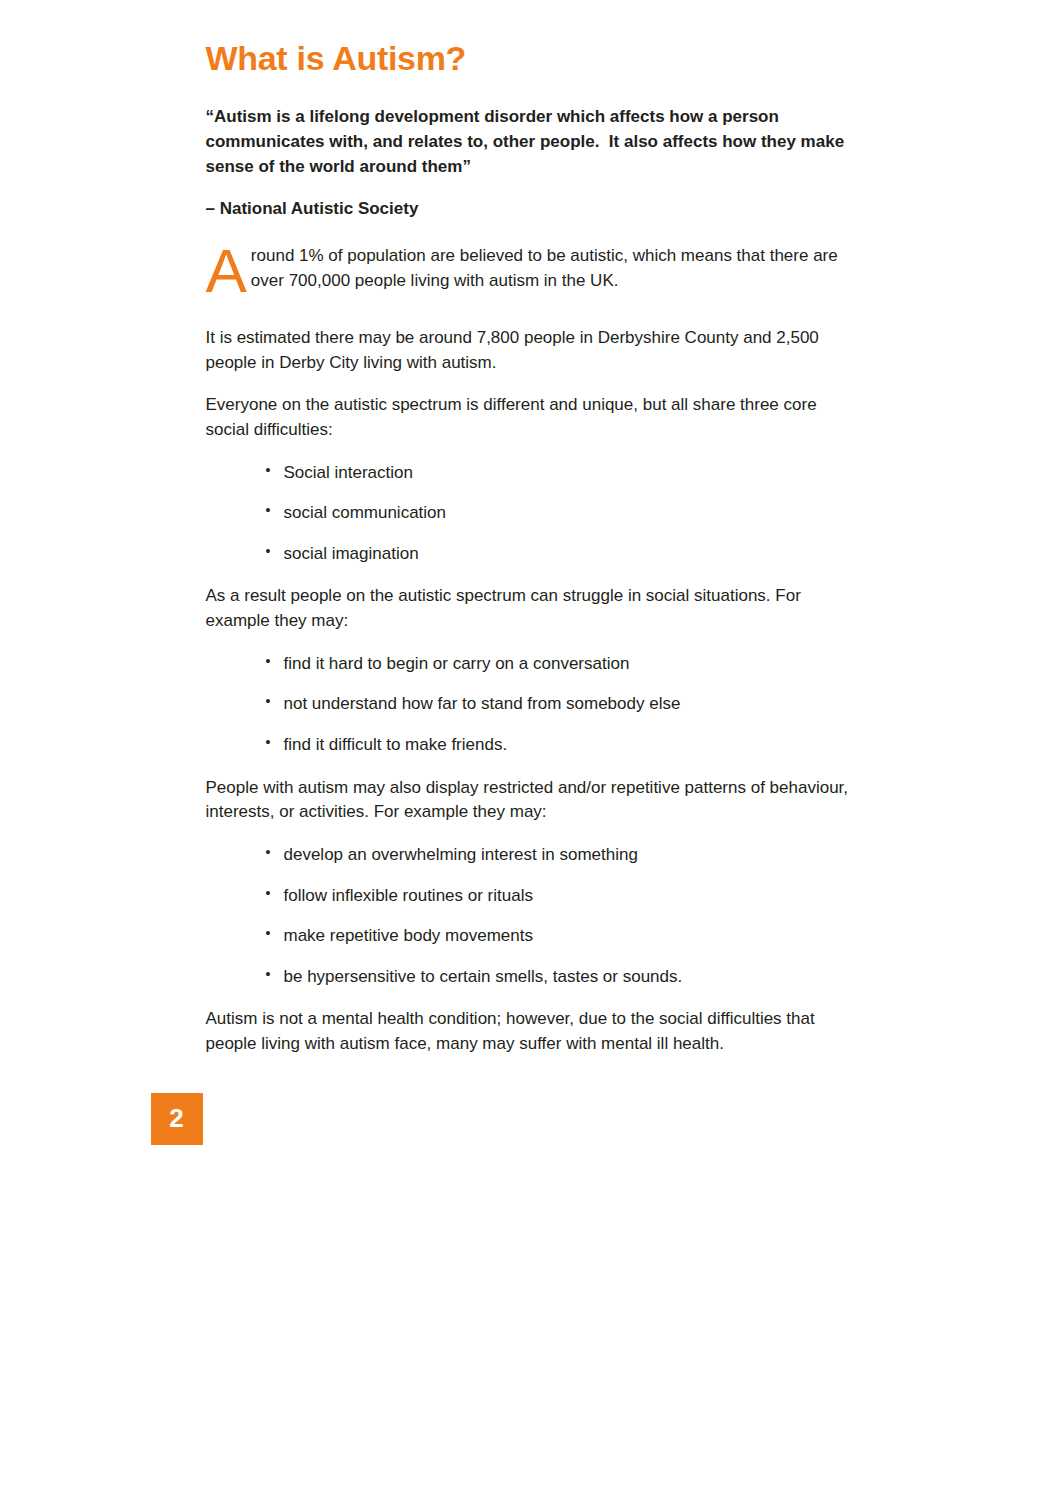What is Autism?
“Autism is a lifelong development disorder which affects how a person communicates with, and relates to, other people. It also affects how they make sense of the world around them”
– National Autistic Society
Around 1% of population are believed to be autistic, which means that there are over 700,000 people living with autism in the UK.
It is estimated there may be around 7,800 people in Derbyshire County and 2,500 people in Derby City living with autism.
Everyone on the autistic spectrum is different and unique, but all share three core social difficulties:
Social interaction
social communication
social imagination
As a result people on the autistic spectrum can struggle in social situations. For example they may:
find it hard to begin or carry on a conversation
not understand how far to stand from somebody else
find it difficult to make friends.
People with autism may also display restricted and/or repetitive patterns of behaviour, interests, or activities. For example they may:
develop an overwhelming interest in something
follow inflexible routines or rituals
make repetitive body movements
be hypersensitive to certain smells, tastes or sounds.
Autism is not a mental health condition; however, due to the social difficulties that people living with autism face, many may suffer with mental ill health.
2